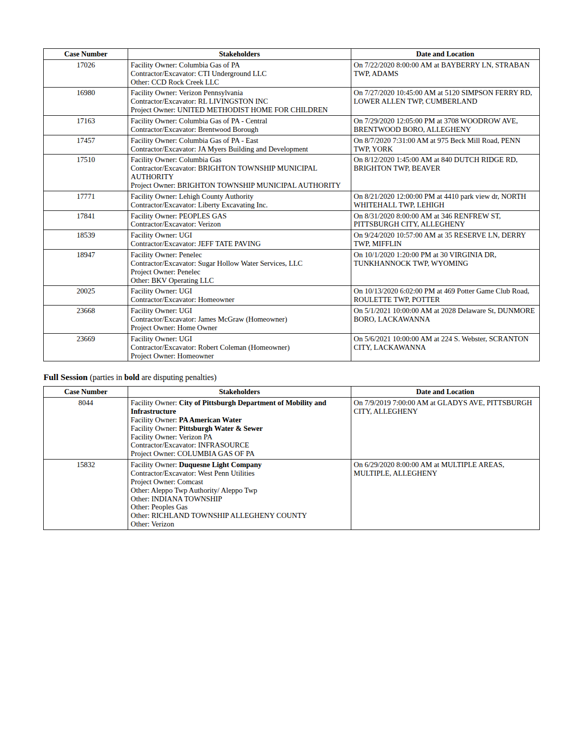| Case Number | Stakeholders | Date and Location |
| --- | --- | --- |
| 17026 | Facility Owner: Columbia Gas of PA Contractor/Excavator: CTI Underground LLC Other: CCD Rock Creek LLC | On 7/22/2020 8:00:00 AM at BAYBERRY LN, STRABAN TWP, ADAMS |
| 16980 | Facility Owner: Verizon Pennsylvania Contractor/Excavator: RL LIVINGSTON INC Project Owner: UNITED METHODIST HOME FOR CHILDREN | On 7/27/2020 10:45:00 AM at 5120 SIMPSON FERRY RD, LOWER ALLEN TWP, CUMBERLAND |
| 17163 | Facility Owner: Columbia Gas of PA - Central Contractor/Excavator: Brentwood Borough | On 7/29/2020 12:05:00 PM at 3708 WOODROW AVE, BRENTWOOD BORO, ALLEGHENY |
| 17457 | Facility Owner: Columbia Gas of PA - East Contractor/Excavator: JA Myers Building and Development | On 8/7/2020 7:31:00 AM at 975 Beck Mill Road, PENN TWP, YORK |
| 17510 | Facility Owner: Columbia Gas Contractor/Excavator: BRIGHTON TOWNSHIP MUNICIPAL AUTHORITY Project Owner: BRIGHTON TOWNSHIP MUNICIPAL AUTHORITY | On 8/12/2020 1:45:00 AM at 840 DUTCH RIDGE RD, BRIGHTON TWP, BEAVER |
| 17771 | Facility Owner: Lehigh County Authority Contractor/Excavator: Liberty Excavating Inc. | On 8/21/2020 12:00:00 PM at 4410 park view dr, NORTH WHITEHALL TWP, LEHIGH |
| 17841 | Facility Owner: PEOPLES GAS Contractor/Excavator: Verizon | On 8/31/2020 8:00:00 AM at 346 RENFREW ST, PITTSBURGH CITY, ALLEGHENY |
| 18539 | Facility Owner: UGI Contractor/Excavator: JEFF TATE PAVING | On 9/24/2020 10:57:00 AM at 35 RESERVE LN, DERRY TWP, MIFFLIN |
| 18947 | Facility Owner: Penelec Contractor/Excavator: Sugar Hollow Water Services, LLC Project Owner: Penelec Other: BKV Operating LLC | On 10/1/2020 1:20:00 PM at 30 VIRGINIA DR, TUNKHANNOCK TWP, WYOMING |
| 20025 | Facility Owner: UGI Contractor/Excavator: Homeowner | On 10/13/2020 6:02:00 PM at 469 Potter Game Club Road, ROULETTE TWP, POTTER |
| 23668 | Facility Owner: UGI Contractor/Excavator: James McGraw (Homeowner) Project Owner: Home Owner | On 5/1/2021 10:00:00 AM at 2028 Delaware St, DUNMORE BORO, LACKAWANNA |
| 23669 | Facility Owner: UGI Contractor/Excavator: Robert Coleman (Homeowner) Project Owner: Homeowner | On 5/6/2021 10:00:00 AM at 224 S. Webster, SCRANTON CITY, LACKAWANNA |
Full Session (parties in bold are disputing penalties)
| Case Number | Stakeholders | Date and Location |
| --- | --- | --- |
| 8044 | Facility Owner: City of Pittsburgh Department of Mobility and Infrastructure Facility Owner: PA American Water Facility Owner: Pittsburgh Water & Sewer Facility Owner: Verizon PA Contractor/Excavator: INFRASOURCE Project Owner: COLUMBIA GAS OF PA | On 7/9/2019 7:00:00 AM at GLADYS AVE, PITTSBURGH CITY, ALLEGHENY |
| 15832 | Facility Owner: Duquesne Light Company Contractor/Excavator: West Penn Utilities Project Owner: Comcast Other: Aleppo Twp Authority/ Aleppo Twp Other: INDIANA TOWNSHIP Other: Peoples Gas Other: RICHLAND TOWNSHIP ALLEGHENY COUNTY Other: Verizon | On 6/29/2020 8:00:00 AM at MULTIPLE AREAS, MULTIPLE, ALLEGHENY |